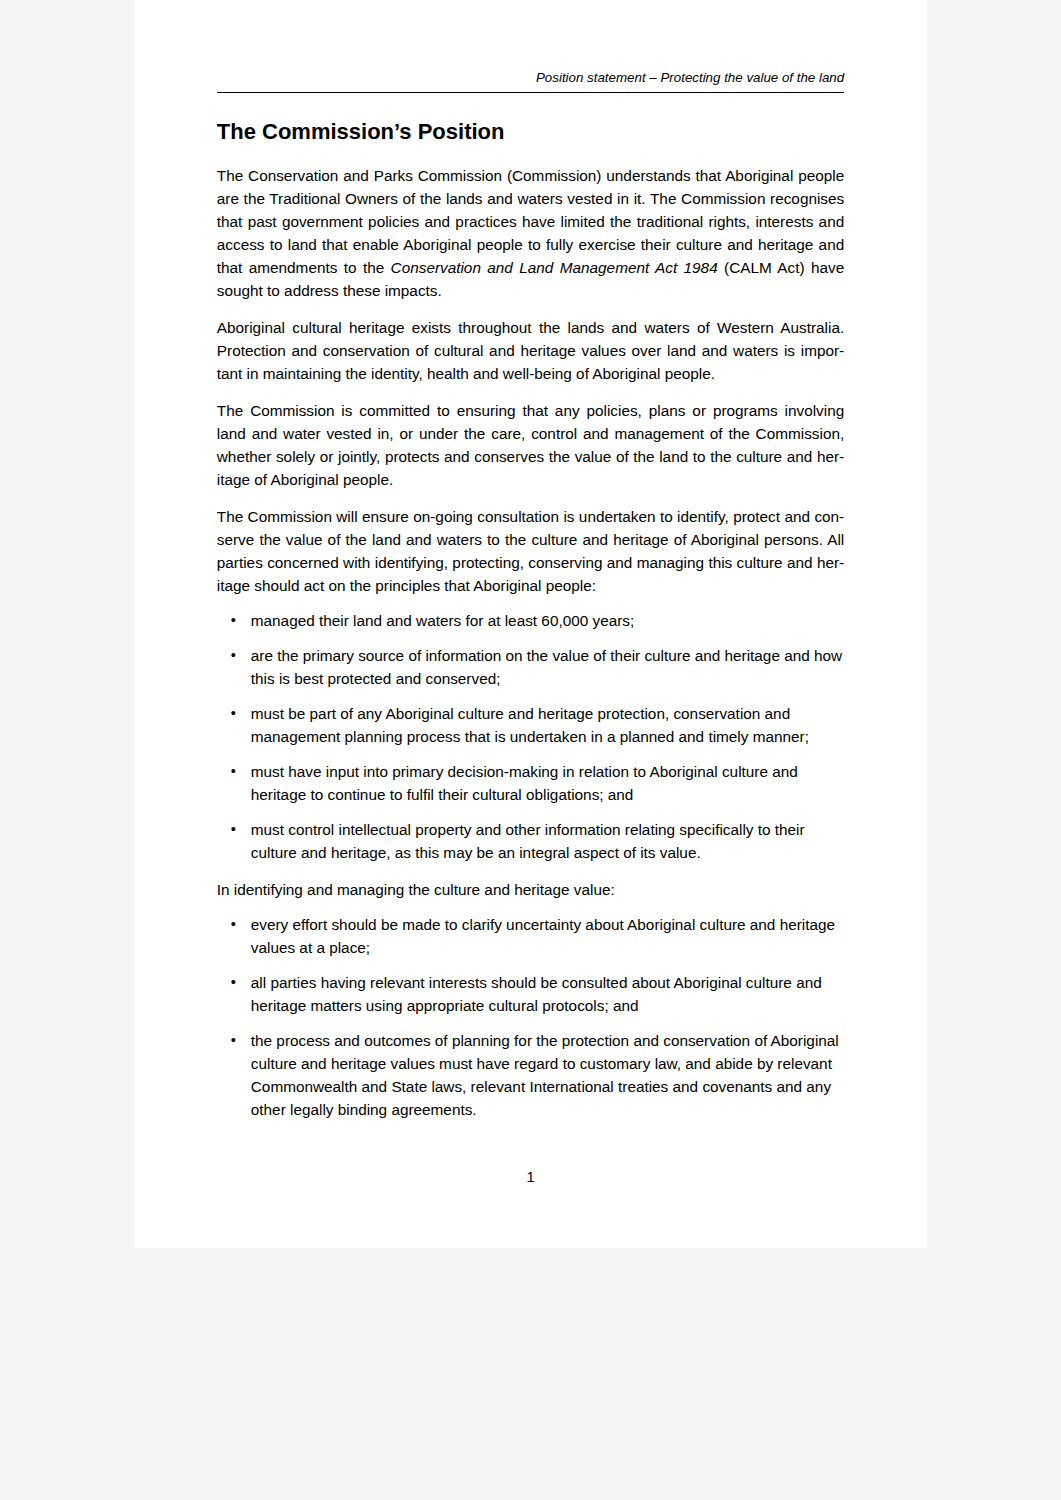Position statement – Protecting the value of the land
The Commission’s Position
The Conservation and Parks Commission (Commission) understands that Aboriginal people are the Traditional Owners of the lands and waters vested in it. The Commission recognises that past government policies and practices have limited the traditional rights, interests and access to land that enable Aboriginal people to fully exercise their culture and heritage and that amendments to the Conservation and Land Management Act 1984 (CALM Act) have sought to address these impacts.
Aboriginal cultural heritage exists throughout the lands and waters of Western Australia. Protection and conservation of cultural and heritage values over land and waters is important in maintaining the identity, health and well-being of Aboriginal people.
The Commission is committed to ensuring that any policies, plans or programs involving land and water vested in, or under the care, control and management of the Commission, whether solely or jointly, protects and conserves the value of the land to the culture and heritage of Aboriginal people.
The Commission will ensure on-going consultation is undertaken to identify, protect and conserve the value of the land and waters to the culture and heritage of Aboriginal persons. All parties concerned with identifying, protecting, conserving and managing this culture and heritage should act on the principles that Aboriginal people:
managed their land and waters for at least 60,000 years;
are the primary source of information on the value of their culture and heritage and how this is best protected and conserved;
must be part of any Aboriginal culture and heritage protection, conservation and management planning process that is undertaken in a planned and timely manner;
must have input into primary decision-making in relation to Aboriginal culture and heritage to continue to fulfil their cultural obligations; and
must control intellectual property and other information relating specifically to their culture and heritage, as this may be an integral aspect of its value.
In identifying and managing the culture and heritage value:
every effort should be made to clarify uncertainty about Aboriginal culture and heritage values at a place;
all parties having relevant interests should be consulted about Aboriginal culture and heritage matters using appropriate cultural protocols; and
the process and outcomes of planning for the protection and conservation of Aboriginal culture and heritage values must have regard to customary law, and abide by relevant Commonwealth and State laws, relevant International treaties and covenants and any other legally binding agreements.
1